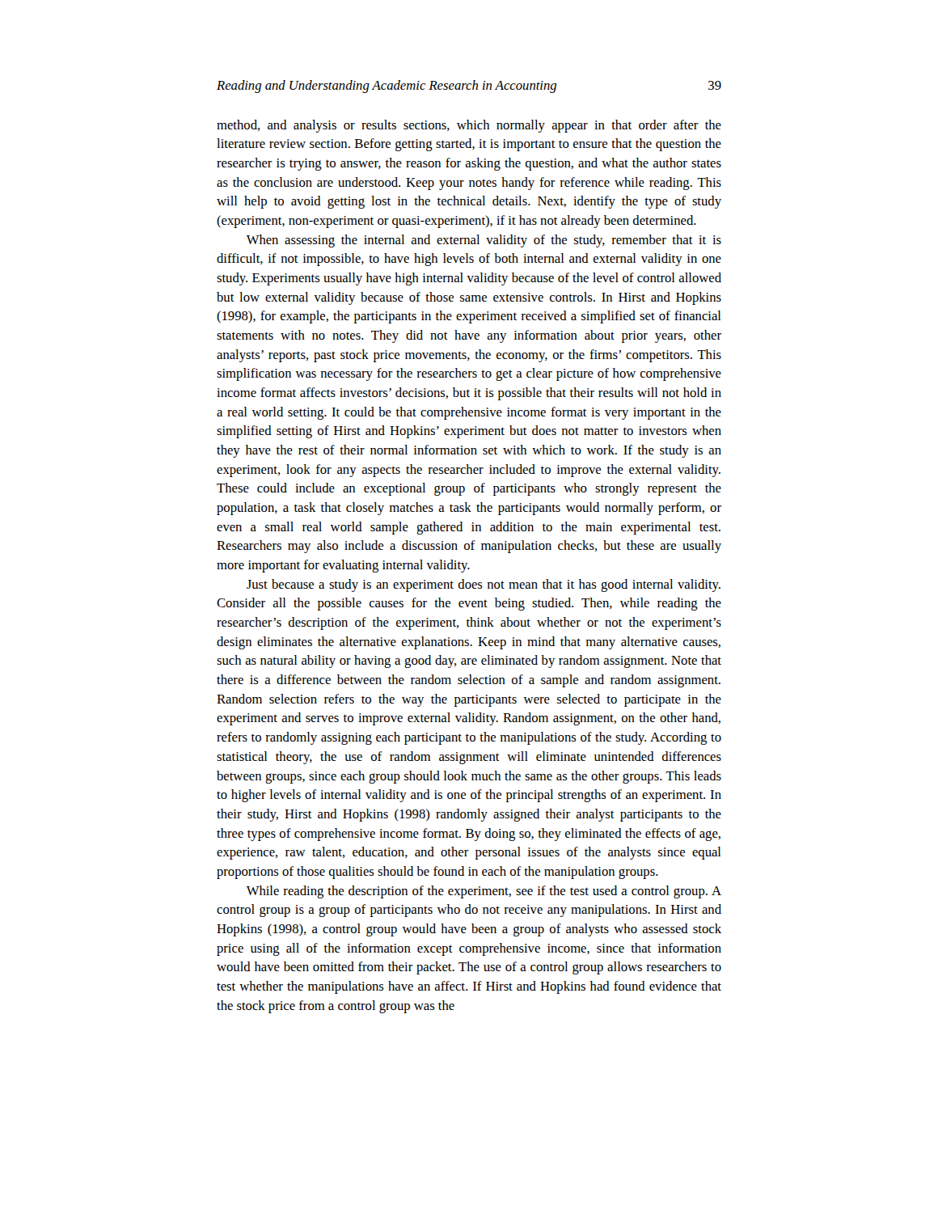Reading and Understanding Academic Research in Accounting 39
method, and analysis or results sections, which normally appear in that order after the literature review section. Before getting started, it is important to ensure that the question the researcher is trying to answer, the reason for asking the question, and what the author states as the conclusion are understood. Keep your notes handy for reference while reading. This will help to avoid getting lost in the technical details. Next, identify the type of study (experiment, non-experiment or quasi-experiment), if it has not already been determined.
When assessing the internal and external validity of the study, remember that it is difficult, if not impossible, to have high levels of both internal and external validity in one study. Experiments usually have high internal validity because of the level of control allowed but low external validity because of those same extensive controls. In Hirst and Hopkins (1998), for example, the participants in the experiment received a simplified set of financial statements with no notes. They did not have any information about prior years, other analysts’ reports, past stock price movements, the economy, or the firms’ competitors. This simplification was necessary for the researchers to get a clear picture of how comprehensive income format affects investors’ decisions, but it is possible that their results will not hold in a real world setting. It could be that comprehensive income format is very important in the simplified setting of Hirst and Hopkins’ experiment but does not matter to investors when they have the rest of their normal information set with which to work. If the study is an experiment, look for any aspects the researcher included to improve the external validity. These could include an exceptional group of participants who strongly represent the population, a task that closely matches a task the participants would normally perform, or even a small real world sample gathered in addition to the main experimental test. Researchers may also include a discussion of manipulation checks, but these are usually more important for evaluating internal validity.
Just because a study is an experiment does not mean that it has good internal validity. Consider all the possible causes for the event being studied. Then, while reading the researcher’s description of the experiment, think about whether or not the experiment’s design eliminates the alternative explanations. Keep in mind that many alternative causes, such as natural ability or having a good day, are eliminated by random assignment. Note that there is a difference between the random selection of a sample and random assignment. Random selection refers to the way the participants were selected to participate in the experiment and serves to improve external validity. Random assignment, on the other hand, refers to randomly assigning each participant to the manipulations of the study. According to statistical theory, the use of random assignment will eliminate unintended differences between groups, since each group should look much the same as the other groups. This leads to higher levels of internal validity and is one of the principal strengths of an experiment. In their study, Hirst and Hopkins (1998) randomly assigned their analyst participants to the three types of comprehensive income format. By doing so, they eliminated the effects of age, experience, raw talent, education, and other personal issues of the analysts since equal proportions of those qualities should be found in each of the manipulation groups.
While reading the description of the experiment, see if the test used a control group. A control group is a group of participants who do not receive any manipulations. In Hirst and Hopkins (1998), a control group would have been a group of analysts who assessed stock price using all of the information except comprehensive income, since that information would have been omitted from their packet. The use of a control group allows researchers to test whether the manipulations have an affect. If Hirst and Hopkins had found evidence that the stock price from a control group was the